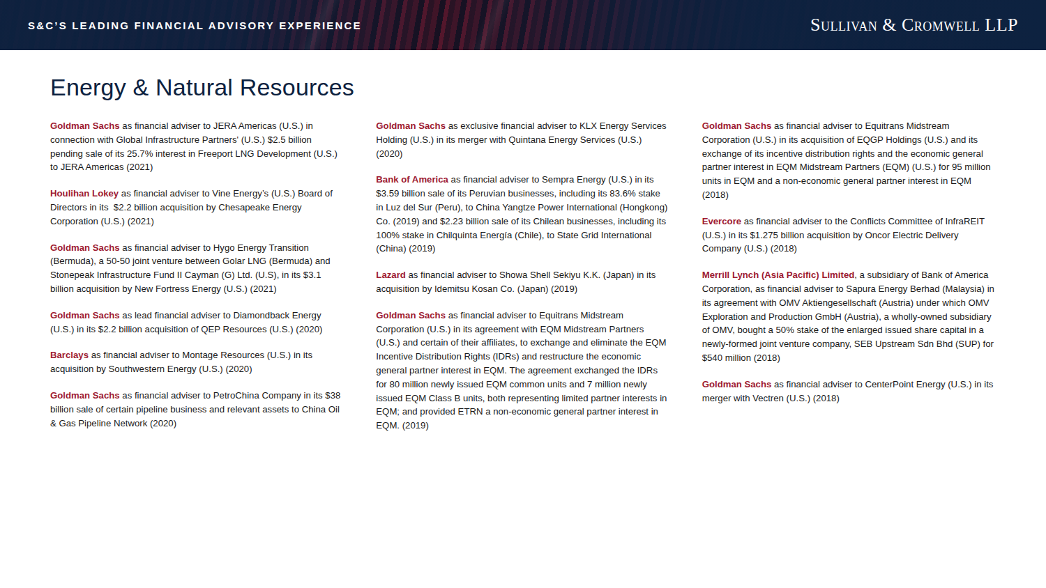S&C’s Leading Financial Advisory Experience
Sullivan & Cromwell LLP
Energy & Natural Resources
Goldman Sachs as financial adviser to JERA Americas (U.S.) in connection with Global Infrastructure Partners' (U.S.) $2.5 billion pending sale of its 25.7% interest in Freeport LNG Development (U.S.) to JERA Americas (2021)
Houlihan Lokey as financial adviser to Vine Energy’s (U.S.) Board of Directors in its $2.2 billion acquisition by Chesapeake Energy Corporation (U.S.) (2021)
Goldman Sachs as financial adviser to Hygo Energy Transition (Bermuda), a 50-50 joint venture between Golar LNG (Bermuda) and Stonepeak Infrastructure Fund II Cayman (G) Ltd. (U.S), in its $3.1 billion acquisition by New Fortress Energy (U.S.) (2021)
Goldman Sachs as lead financial adviser to Diamondback Energy (U.S.) in its $2.2 billion acquisition of QEP Resources (U.S.) (2020)
Barclays as financial adviser to Montage Resources (U.S.) in its acquisition by Southwestern Energy (U.S.) (2020)
Goldman Sachs as financial adviser to PetroChina Company in its $38 billion sale of certain pipeline business and relevant assets to China Oil & Gas Pipeline Network (2020)
Goldman Sachs as exclusive financial adviser to KLX Energy Services Holding (U.S.) in its merger with Quintana Energy Services (U.S.) (2020)
Bank of America as financial adviser to Sempra Energy (U.S.) in its $3.59 billion sale of its Peruvian businesses, including its 83.6% stake in Luz del Sur (Peru), to China Yangtze Power International (Hongkong) Co. (2019) and $2.23 billion sale of its Chilean businesses, including its 100% stake in Chilquinta Energía (Chile), to State Grid International (China) (2019)
Lazard as financial adviser to Showa Shell Sekiyu K.K. (Japan) in its acquisition by Idemitsu Kosan Co. (Japan) (2019)
Goldman Sachs as financial adviser to Equitrans Midstream Corporation (U.S.) in its agreement with EQM Midstream Partners (U.S.) and certain of their affiliates, to exchange and eliminate the EQM Incentive Distribution Rights (IDRs) and restructure the economic general partner interest in EQM. The agreement exchanged the IDRs for 80 million newly issued EQM common units and 7 million newly issued EQM Class B units, both representing limited partner interests in EQM; and provided ETRN a non-economic general partner interest in EQM. (2019)
Goldman Sachs as financial adviser to Equitrans Midstream Corporation (U.S.) in its acquisition of EQGP Holdings (U.S.) and its exchange of its incentive distribution rights and the economic general partner interest in EQM Midstream Partners (EQM) (U.S.) for 95 million units in EQM and a non-economic general partner interest in EQM (2018)
Evercore as financial adviser to the Conflicts Committee of InfraREIT (U.S.) in its $1.275 billion acquisition by Oncor Electric Delivery Company (U.S.) (2018)
Merrill Lynch (Asia Pacific) Limited, a subsidiary of Bank of America Corporation, as financial adviser to Sapura Energy Berhad (Malaysia) in its agreement with OMV Aktiengesellschaft (Austria) under which OMV Exploration and Production GmbH (Austria), a wholly-owned subsidiary of OMV, bought a 50% stake of the enlarged issued share capital in a newly-formed joint venture company, SEB Upstream Sdn Bhd (SUP) for $540 million (2018)
Goldman Sachs as financial adviser to CenterPoint Energy (U.S.) in its merger with Vectren (U.S.) (2018)